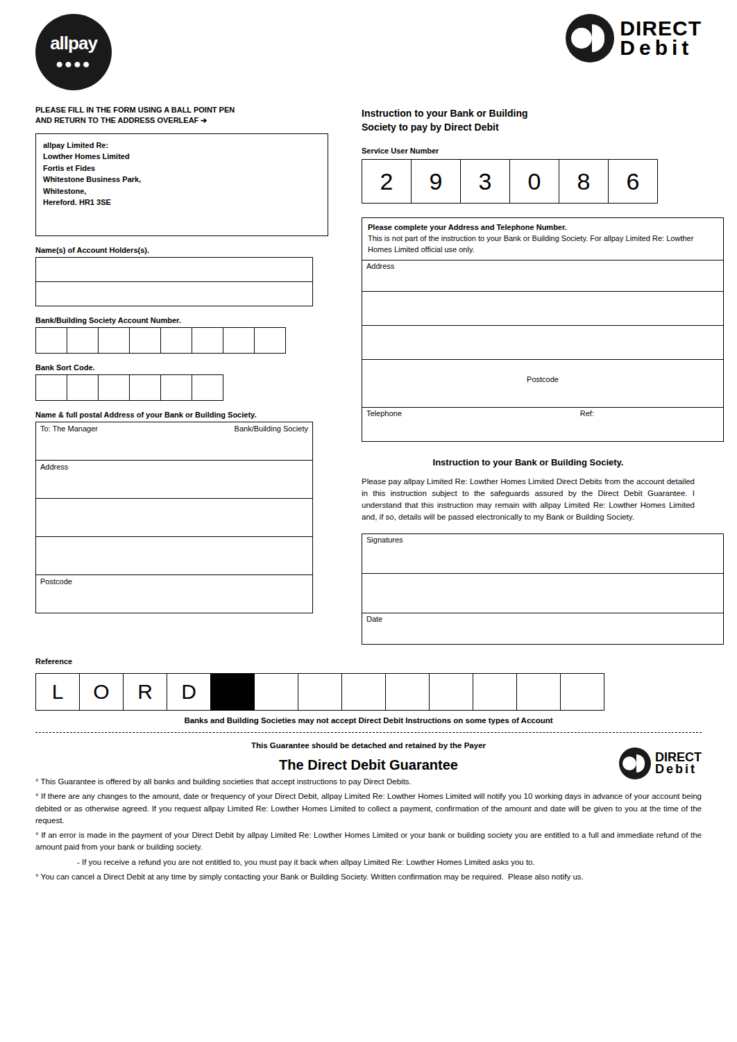allpay ●●●●
DIRECT Debit
PLEASE FILL IN THE FORM USING A BALL POINT PEN
AND RETURN TO THE ADDRESS OVERLEAF ➔
allpay Limited Re:
Lowther Homes Limited
Fortis et Fides
Whitestone Business Park,
Whitestone,
Hereford. HR1 3SE
Name(s) of Account Holders(s).
Bank/Building Society Account Number.
Bank Sort Code.
Name & full postal Address of your Bank or Building Society.
To: The Manager Bank/Building Society
Address
Postcode
Instruction to your Bank or Building
Society to pay by Direct Debit
Service User Number
293086
Please complete your Address and Telephone Number.
This is not part of the instruction to your Bank or Building Society. For allpay Limited Re: Lowther Homes Limited official use only.
Address
Postcode
Telephone Ref:
Instruction to your Bank or Building Society.
Please pay allpay Limited Re: Lowther Homes Limited Direct Debits from the account detailed in this instruction subject to the safeguards assured by the Direct Debit Guarantee. I understand that this instruction may remain with allpay Limited Re: Lowther Homes Limited and, if so, details will be passed electronically to my Bank or Building Society.
Signatures
Date
Reference
LORD
Banks and Building Societies may not accept Direct Debit Instructions on some types of Account
This Guarantee should be detached and retained by the Payer
The Direct Debit Guarantee
DIRECT Debit
° This Guarantee is offered by all banks and building societies that accept instructions to pay Direct Debits.
° If there are any changes to the amount, date or frequency of your Direct Debit, allpay Limited Re: Lowther Homes Limited will notify you 10 working days in advance of your account being debited or as otherwise agreed. If you request allpay Limited Re: Lowther Homes Limited to collect a payment, confirmation of the amount and date will be given to you at the time of the request.
° If an error is made in the payment of your Direct Debit by allpay Limited Re: Lowther Homes Limited or your bank or building society you are entitled to a full and immediate refund of the amount paid from your bank or building society.
- If you receive a refund you are not entitled to, you must pay it back when allpay Limited Re: Lowther Homes Limited asks you to.
° You can cancel a Direct Debit at any time by simply contacting your Bank or Building Society. Written confirmation may be required. Please also notify us.